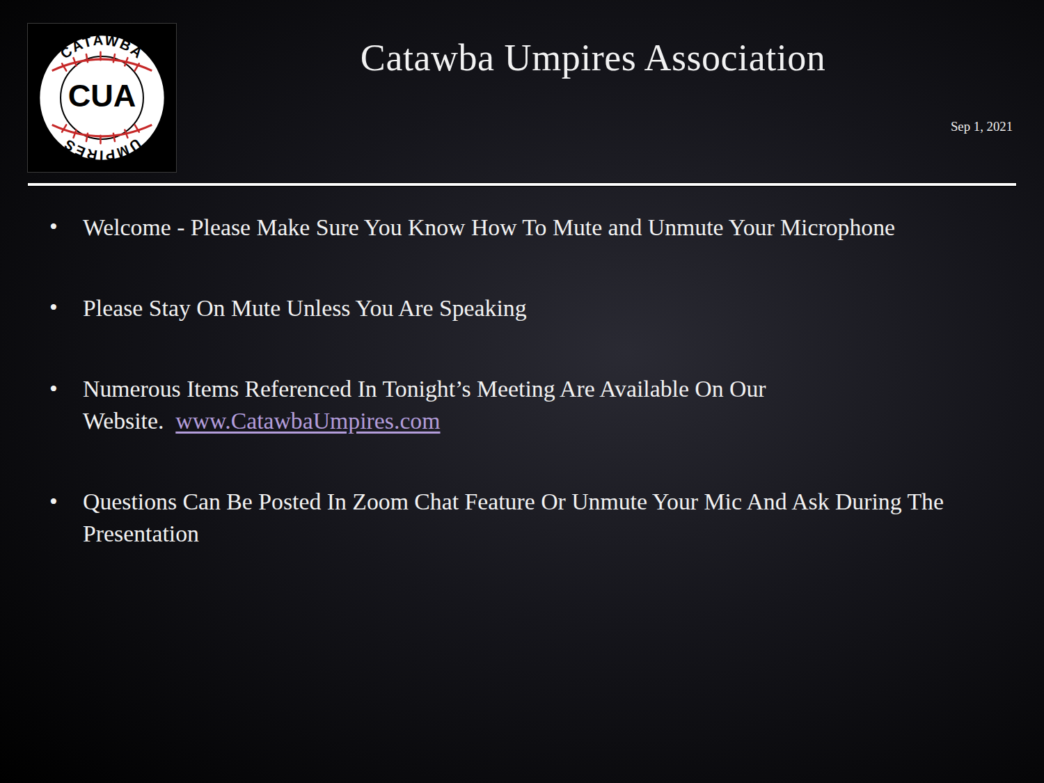CATAWBA UMPIRES CUA
Catawba Umpires Association
Sep 1, 2021
Welcome - Please Make Sure You Know How To Mute and Unmute Your Microphone
Please Stay On Mute Unless You Are Speaking
Numerous Items Referenced In Tonight’s Meeting Are Available On Our Website. www.CatawbaUmpires.com
Questions Can Be Posted In Zoom Chat Feature Or Unmute Your Mic And Ask During The Presentation